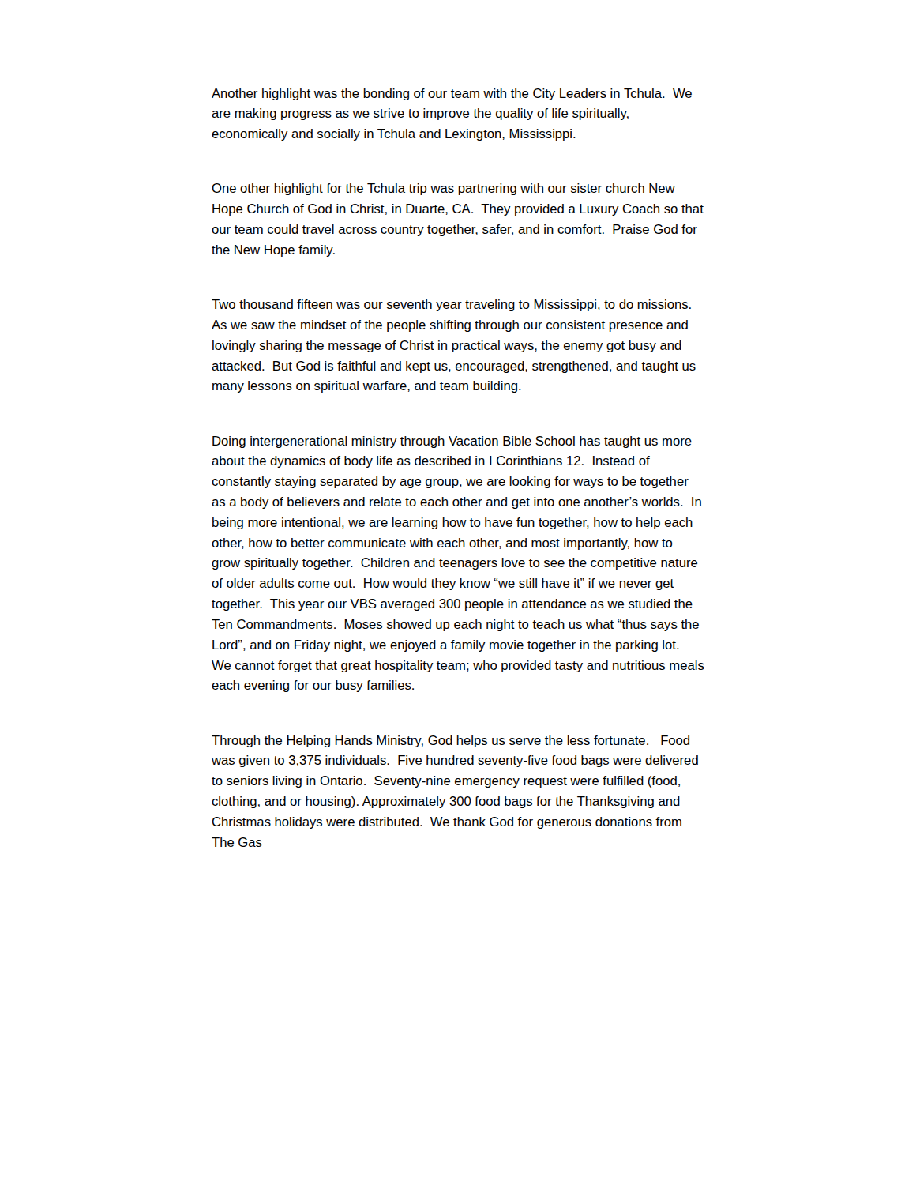Another highlight was the bonding of our team with the City Leaders in Tchula. We are making progress as we strive to improve the quality of life spiritually, economically and socially in Tchula and Lexington, Mississippi.
One other highlight for the Tchula trip was partnering with our sister church New Hope Church of God in Christ, in Duarte, CA. They provided a Luxury Coach so that our team could travel across country together, safer, and in comfort. Praise God for the New Hope family.
Two thousand fifteen was our seventh year traveling to Mississippi, to do missions. As we saw the mindset of the people shifting through our consistent presence and lovingly sharing the message of Christ in practical ways, the enemy got busy and attacked. But God is faithful and kept us, encouraged, strengthened, and taught us many lessons on spiritual warfare, and team building.
Doing intergenerational ministry through Vacation Bible School has taught us more about the dynamics of body life as described in I Corinthians 12. Instead of constantly staying separated by age group, we are looking for ways to be together as a body of believers and relate to each other and get into one another’s worlds. In being more intentional, we are learning how to have fun together, how to help each other, how to better communicate with each other, and most importantly, how to grow spiritually together. Children and teenagers love to see the competitive nature of older adults come out. How would they know “we still have it” if we never get together. This year our VBS averaged 300 people in attendance as we studied the Ten Commandments. Moses showed up each night to teach us what “thus says the Lord”, and on Friday night, we enjoyed a family movie together in the parking lot. We cannot forget that great hospitality team; who provided tasty and nutritious meals each evening for our busy families.
Through the Helping Hands Ministry, God helps us serve the less fortunate. Food was given to 3,375 individuals. Five hundred seventy-five food bags were delivered to seniors living in Ontario. Seventy-nine emergency request were fulfilled (food, clothing, and or housing). Approximately 300 food bags for the Thanksgiving and Christmas holidays were distributed. We thank God for generous donations from The Gas